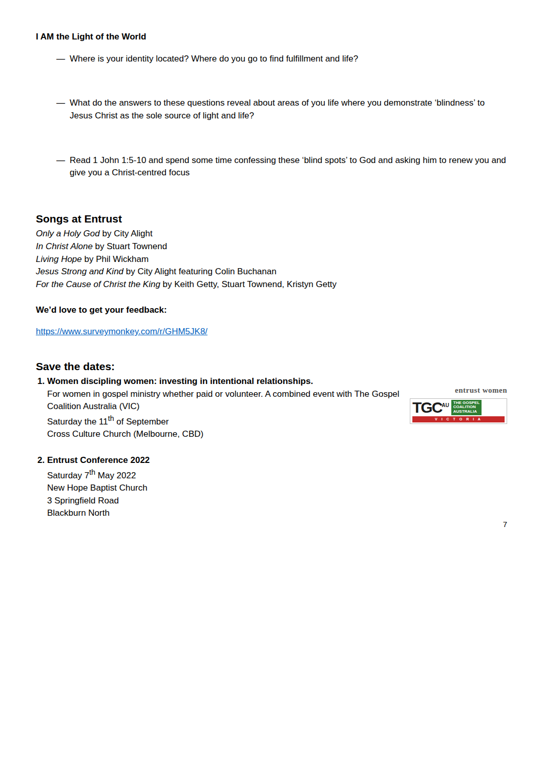I AM the Light of the World
Where is your identity located? Where do you go to find fulfillment and life?
What do the answers to these questions reveal about areas of you life where you demonstrate ‘blindness’ to Jesus Christ as the sole source of light and life?
Read 1 John 1:5-10 and spend some time confessing these ‘blind spots’ to God and asking him to renew you and give you a Christ-centred focus
Songs at Entrust
Only a Holy God by City Alight
In Christ Alone by Stuart Townend
Living Hope by Phil Wickham
Jesus Strong and Kind by City Alight featuring Colin Buchanan
For the Cause of Christ the King by Keith Getty, Stuart Townend, Kristyn Getty
We’d love to get your feedback:
https://www.surveymonkey.com/r/GHM5JK8/
Save the dates:
Women discipling women: investing in intentional relationships.
entrust women
TGCAU
THE GOSPEL
COALITION
AUSTRALIA
V I C T O R I A
For women in gospel ministry whether paid or volunteer. A combined event with The Gospel Coalition Australia (VIC)
Saturday the 11th of September
Cross Culture Church (Melbourne, CBD)
Entrust Conference 2022
Saturday 7th May 2022
New Hope Baptist Church
3 Springfield Road
Blackburn North
7